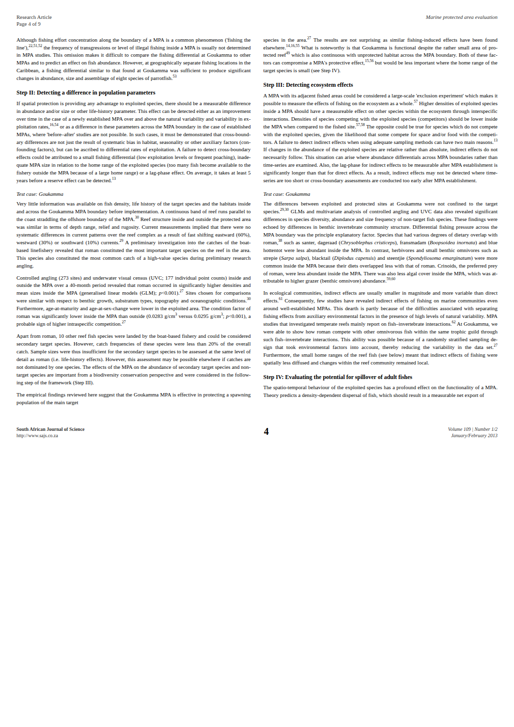Research Article
Page 4 of 9
Marine protected area evaluation
Although fishing effort concentration along the boundary of a MPA is a common phenomenon ('fishing the line'),22,51,52 the frequency of transgressions or level of illegal fishing inside a MPA is usually not determined in MPA studies. This omission makes it difficult to compare the fishing differential at Goukamma to other MPAs and to predict an effect on fish abundance. However, at geographically separate fishing locations in the Caribbean, a fishing differential similar to that found at Goukamma was sufficient to produce significant changes in abundance, size and assemblage of eight species of parrotfish.53
Step II: Detecting a difference in population parameters
If spatial protection is providing any advantage to exploited species, there should be a measurable difference in abundance and/or size or other life-history parameter. This effect can be detected either as an improvement over time in the case of a newly established MPA over and above the natural variability and variability in exploitation rates,16,54 or as a difference in these parameters across the MPA boundary in the case of established MPAs, where 'before–after' studies are not possible. In such cases, it must be demonstrated that cross-boundary differences are not just the result of systematic bias in habitat, seasonality or other auxiliary factors (confounding factors), but can be ascribed to differential rates of exploitation. A failure to detect cross-boundary effects could be attributed to a small fishing differential (low exploitation levels or frequent poaching), inadequate MPA size in relation to the home range of the exploited species (too many fish become available to the fishery outside the MPA because of a large home range) or a lag-phase effect. On average, it takes at least 5 years before a reserve effect can be detected.13
Test case: Goukamma
Very little information was available on fish density, life history of the target species and the habitats inside and across the Goukamma MPA boundary before implementation. A continuous band of reef runs parallel to the coast straddling the offshore boundary of the MPA.30 Reef structure inside and outside the protected area was similar in terms of depth range, relief and rugosity. Current measurements implied that there were no systematic differences in current patterns over the reef complex as a result of fast shifting eastward (60%), westward (30%) or southward (10%) currents.29 A preliminary investigation into the catches of the boat-based linefishery revealed that roman constituted the most important target species on the reef in the area. This species also constituted the most common catch of a high-value species during preliminary research angling.
Controlled angling (273 sites) and underwater visual census (UVC; 177 individual point counts) inside and outside the MPA over a 40-month period revealed that roman occurred in significantly higher densities and mean sizes inside the MPA (generalised linear models (GLM); p<0.001).27 Sites chosen for comparisons were similar with respect to benthic growth, substratum types, topography and oceanographic conditions.30 Furthermore, age-at-maturity and age-at-sex-change were lower in the exploited area. The condition factor of roman was significantly lower inside the MPA than outside (0.0283 g/cm3 versus 0.0295 g/cm3; p<0.001), a probable sign of higher intraspecific competition.27
Apart from roman, 10 other reef fish species were landed by the boat-based fishery and could be considered secondary target species. However, catch frequencies of these species were less than 20% of the overall catch. Sample sizes were thus insufficient for the secondary target species to be assessed at the same level of detail as roman (i.e. life-history effects). However, this assessment may be possible elsewhere if catches are not dominated by one species. The effects of the MPA on the abundance of secondary target species and non-target species are important from a biodiversity conservation perspective and were considered in the following step of the framework (Step III).
The empirical findings reviewed here suggest that the Goukamma MPA is effective in protecting a spawning population of the main target
species in the area.27 The results are not surprising as similar fishing-induced effects have been found elsewhere.14,16,55 What is noteworthy is that Goukamma is functional despite the rather small area of protected reef49 which is also continuous with unprotected habitat across the MPA boundary. Both of these factors can compromise a MPA's protective effect,15,56 but would be less important where the home range of the target species is small (see Step IV).
Step III: Detecting ecosystem effects
A MPA with its adjacent fished areas could be considered a large-scale 'exclusion experiment' which makes it possible to measure the effects of fishing on the ecosystem as a whole.57 Higher densities of exploited species inside a MPA should have a measureable effect on other species within the ecosystem through interspecific interactions. Densities of species competing with the exploited species (competitors) should be lower inside the MPA when compared to the fished site.57,58 The opposite could be true for species which do not compete with the exploited species, given the likelihood that some compete for space and/or food with the competitors. A failure to detect indirect effects when using adequate sampling methods can have two main reasons.13 If changes in the abundance of the exploited species are relative rather than absolute, indirect effects do not necessarily follow. This situation can arise where abundance differentials across MPA boundaries rather than time-series are examined. Also, the lag-phase for indirect effects to be measurable after MPA establishment is significantly longer than that for direct effects. As a result, indirect effects may not be detected where time-series are too short or cross-boundary assessments are conducted too early after MPA establishment.
Test case: Goukamma
The differences between exploited and protected sites at Goukamma were not confined to the target species.29,30 GLMs and multivariate analysis of controlled angling and UVC data also revealed significant differences in species diversity, abundance and size frequency of non-target fish species. These findings were echoed by differences in benthic invertebrate community structure. Differential fishing pressure across the MPA boundary was the principle explanatory factor. Species that had various degrees of dietary overlap with roman,38 such as santer, dageraad (Chrysoblephus cristiceps), fransmadam (Boopsoidea inornata) and blue hottentot were less abundant inside the MPA. In contrast, herbivores and small benthic omnivores such as strepie (Sarpa salpa), blacktail (Diplodus capensis) and steentjie (Spondyliosoma emarginatum) were more common inside the MPA because their diets overlapped less with that of roman. Crinoids, the preferred prey of roman, were less abundant inside the MPA. There was also less algal cover inside the MPA, which was attributable to higher grazer (benthic omnivore) abundance.59,60
In ecological communities, indirect effects are usually smaller in magnitude and more variable than direct effects.61 Consequently, few studies have revealed indirect effects of fishing on marine communities even around well-established MPAs. This dearth is partly because of the difficulties associated with separating fishing effects from auxiliary environmental factors in the presence of high levels of natural variability. MPA studies that investigated temperate reefs mainly report on fish–invertebrate interactions.62 At Goukamma, we were able to show how roman compete with other omnivorous fish within the same trophic guild through such fish–invertebrate interactions. This ability was possible because of a randomly stratified sampling design that took environmental factors into account, thereby reducing the variability in the data set.27 Furthermore, the small home ranges of the reef fish (see below) meant that indirect effects of fishing were spatially less diffused and changes within the reef community remained local.
Step IV: Evaluating the potential for spillover of adult fishes
The spatio-temporal behaviour of the exploited species has a profound effect on the functionality of a MPA. Theory predicts a density-dependent dispersal of fish, which should result in a measurable net export of
South African Journal of Science
http://www.sajs.co.za
4
Volume 109 | Number 1/2
January/February 2013